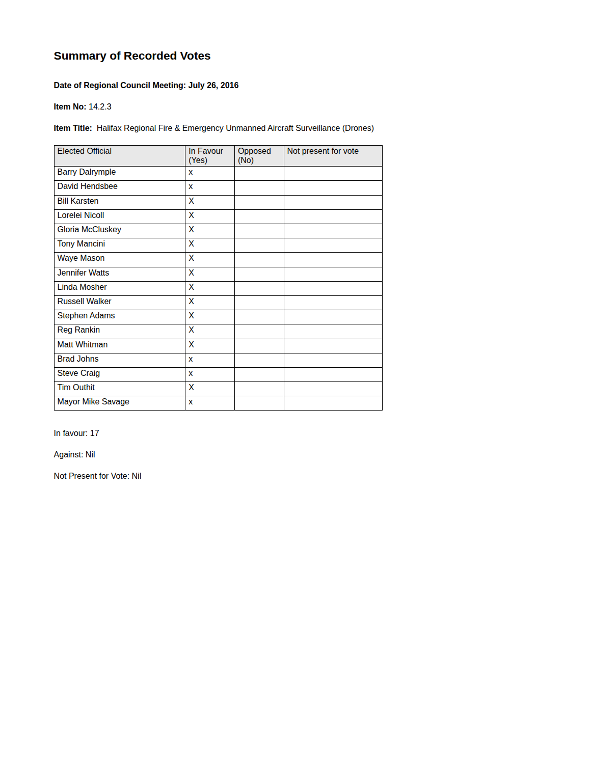Summary of Recorded Votes
Date of Regional Council Meeting: July 26, 2016
Item No: 14.2.3
Item Title: Halifax Regional Fire & Emergency Unmanned Aircraft Surveillance (Drones)
| Elected Official | In Favour (Yes) | Opposed (No) | Not present for vote |
| --- | --- | --- | --- |
| Barry Dalrymple | x | | |
| David Hendsbee | x | | |
| Bill Karsten | X | | |
| Lorelei Nicoll | X | | |
| Gloria McCluskey | X | | |
| Tony Mancini | X | | |
| Waye Mason | X | | |
| Jennifer Watts | X | | |
| Linda Mosher | X | | |
| Russell Walker | X | | |
| Stephen Adams | X | | |
| Reg Rankin | X | | |
| Matt Whitman | X | | |
| Brad Johns | x | | |
| Steve Craig | x | | |
| Tim Outhit | X | | |
| Mayor Mike Savage | x | | |
In favour: 17
Against: Nil
Not Present for Vote: Nil